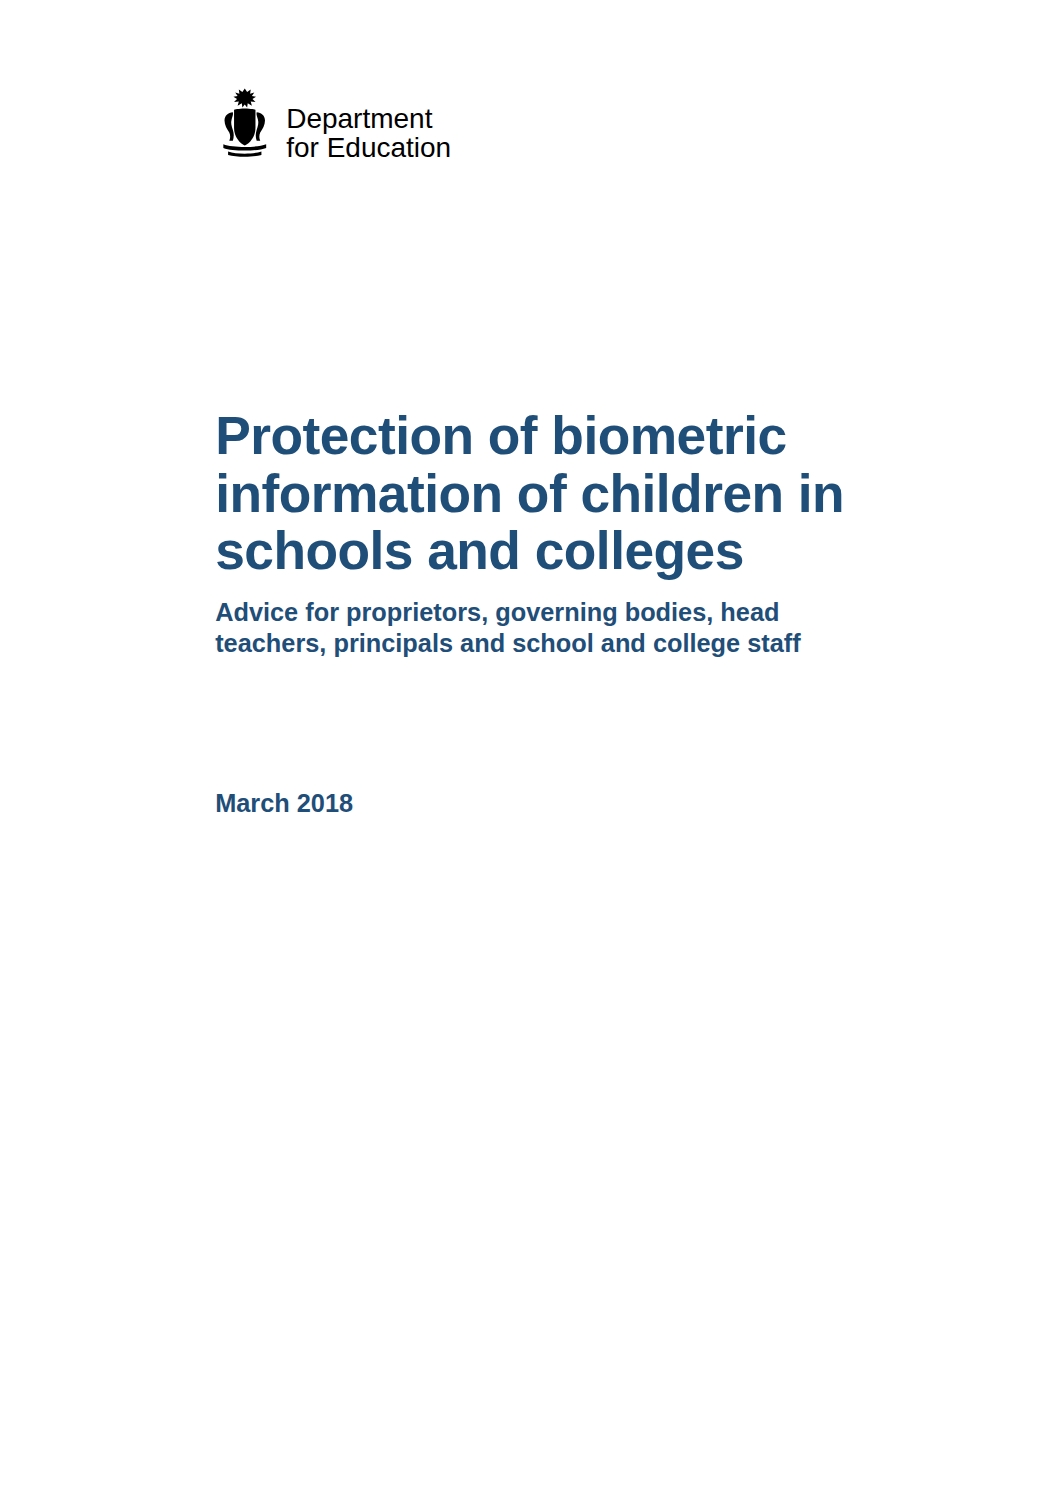Department
for Education
Protection of biometric information of children in schools and colleges
Advice for proprietors, governing bodies, head teachers, principals and school and college staff
March 2018